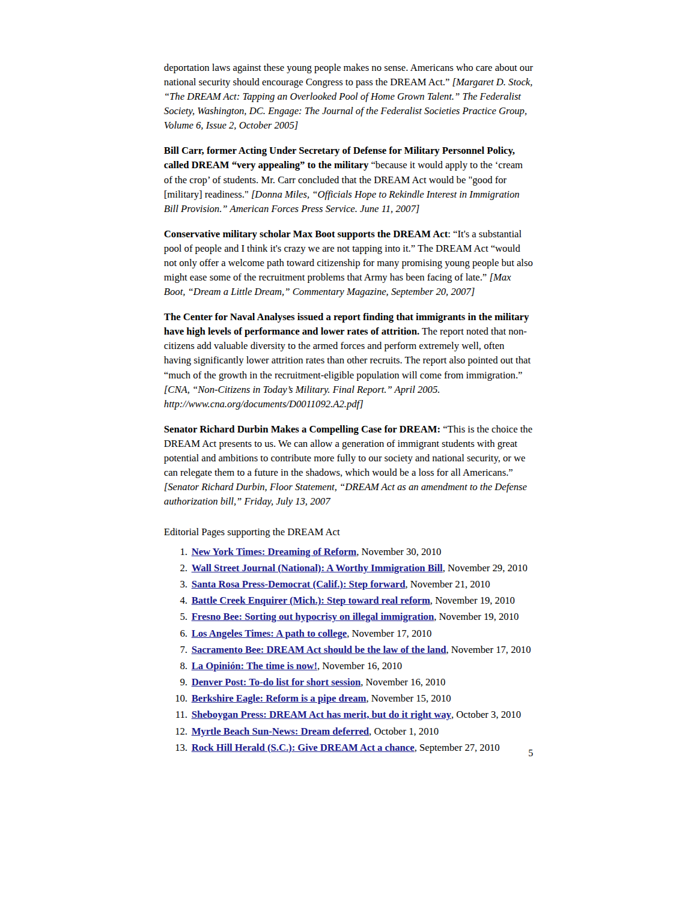deportation laws against these young people makes no sense. Americans who care about our national security should encourage Congress to pass the DREAM Act.” [Margaret D. Stock, “The DREAM Act: Tapping an Overlooked Pool of Home Grown Talent.” The Federalist Society, Washington, DC. Engage: The Journal of the Federalist Societies Practice Group, Volume 6, Issue 2, October 2005]
Bill Carr, former Acting Under Secretary of Defense for Military Personnel Policy, called DREAM “very appealing” to the military “because it would apply to the ‘cream of the crop’ of students. Mr. Carr concluded that the DREAM Act would be "good for [military] readiness." [Donna Miles, “Officials Hope to Rekindle Interest in Immigration Bill Provision.” American Forces Press Service. June 11, 2007]
Conservative military scholar Max Boot supports the DREAM Act: “It's a substantial pool of people and I think it's crazy we are not tapping into it.” The DREAM Act “would not only offer a welcome path toward citizenship for many promising young people but also might ease some of the recruitment problems that Army has been facing of late.” [Max Boot, “Dream a Little Dream,” Commentary Magazine, September 20, 2007]
The Center for Naval Analyses issued a report finding that immigrants in the military have high levels of performance and lower rates of attrition. The report noted that non-citizens add valuable diversity to the armed forces and perform extremely well, often having significantly lower attrition rates than other recruits. The report also pointed out that “much of the growth in the recruitment-eligible population will come from immigration.” [CNA, “Non-Citizens in Today’s Military. Final Report.” April 2005. http://www.cna.org/documents/D0011092.A2.pdf]
Senator Richard Durbin Makes a Compelling Case for DREAM: “This is the choice the DREAM Act presents to us. We can allow a generation of immigrant students with great potential and ambitions to contribute more fully to our society and national security, or we can relegate them to a future in the shadows, which would be a loss for all Americans.” [Senator Richard Durbin, Floor Statement, “DREAM Act as an amendment to the Defense authorization bill,” Friday, July 13, 2007
Editorial Pages supporting the DREAM Act
New York Times: Dreaming of Reform, November 30, 2010
Wall Street Journal (National): A Worthy Immigration Bill, November 29, 2010
Santa Rosa Press-Democrat (Calif.): Step forward, November 21, 2010
Battle Creek Enquirer (Mich.): Step toward real reform, November 19, 2010
Fresno Bee: Sorting out hypocrisy on illegal immigration, November 19, 2010
Los Angeles Times: A path to college, November 17, 2010
Sacramento Bee: DREAM Act should be the law of the land, November 17, 2010
La Opinión: The time is now!, November 16, 2010
Denver Post: To-do list for short session, November 16, 2010
Berkshire Eagle: Reform is a pipe dream, November 15, 2010
Sheboygan Press: DREAM Act has merit, but do it right way, October 3, 2010
Myrtle Beach Sun-News: Dream deferred, October 1, 2010
Rock Hill Herald (S.C.): Give DREAM Act a chance, September 27, 2010
5